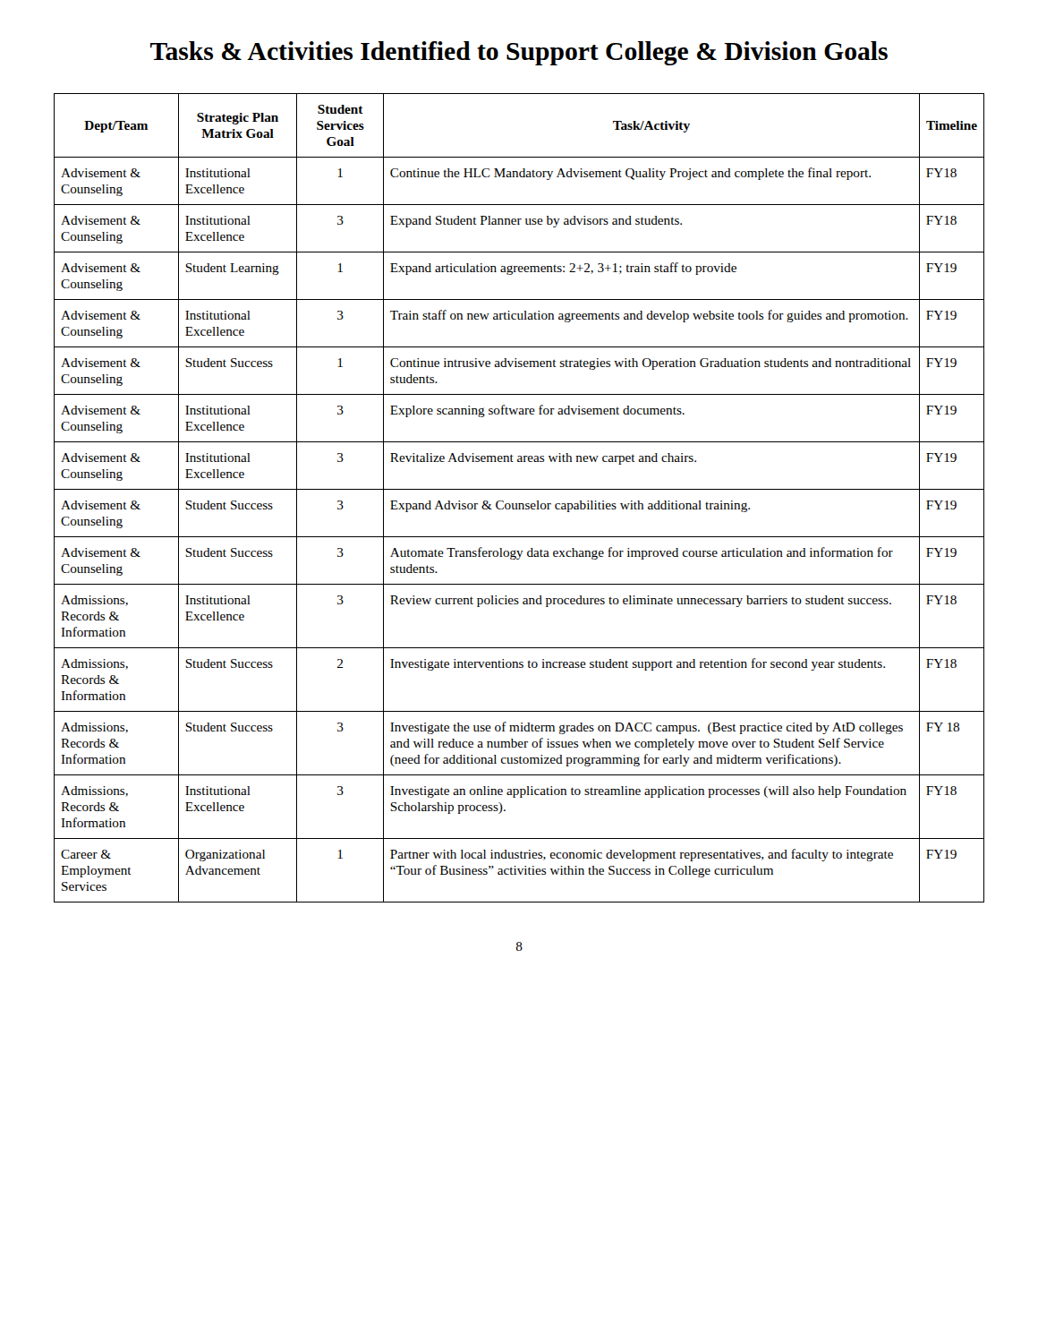Tasks & Activities Identified to Support College & Division Goals
| Dept/Team | Strategic Plan Matrix Goal | Student Services Goal | Task/Activity | Timeline |
| --- | --- | --- | --- | --- |
| Advisement & Counseling | Institutional Excellence | 1 | Continue the HLC Mandatory Advisement Quality Project and complete the final report. | FY18 |
| Advisement & Counseling | Institutional Excellence | 3 | Expand Student Planner use by advisors and students. | FY18 |
| Advisement & Counseling | Student Learning | 1 | Expand articulation agreements: 2+2, 3+1; train staff to provide | FY19 |
| Advisement & Counseling | Institutional Excellence | 3 | Train staff on new articulation agreements and develop website tools for guides and promotion. | FY19 |
| Advisement & Counseling | Student Success | 1 | Continue intrusive advisement strategies with Operation Graduation students and nontraditional students. | FY19 |
| Advisement & Counseling | Institutional Excellence | 3 | Explore scanning software for advisement documents. | FY19 |
| Advisement & Counseling | Institutional Excellence | 3 | Revitalize Advisement areas with new carpet and chairs. | FY19 |
| Advisement & Counseling | Student Success | 3 | Expand Advisor & Counselor capabilities with additional training. | FY19 |
| Advisement & Counseling | Student Success | 3 | Automate Transferology data exchange for improved course articulation and information for students. | FY19 |
| Admissions, Records & Information | Institutional Excellence | 3 | Review current policies and procedures to eliminate unnecessary barriers to student success. | FY18 |
| Admissions, Records & Information | Student Success | 2 | Investigate interventions to increase student support and retention for second year students. | FY18 |
| Admissions, Records & Information | Student Success | 3 | Investigate the use of midterm grades on DACC campus. (Best practice cited by AtD colleges and will reduce a number of issues when we completely move over to Student Self Service (need for additional customized programming for early and midterm verifications). | FY 18 |
| Admissions, Records & Information | Institutional Excellence | 3 | Investigate an online application to streamline application processes (will also help Foundation Scholarship process). | FY18 |
| Career & Employment Services | Organizational Advancement | 1 | Partner with local industries, economic development representatives, and faculty to integrate “Tour of Business” activities within the Success in College curriculum | FY19 |
8